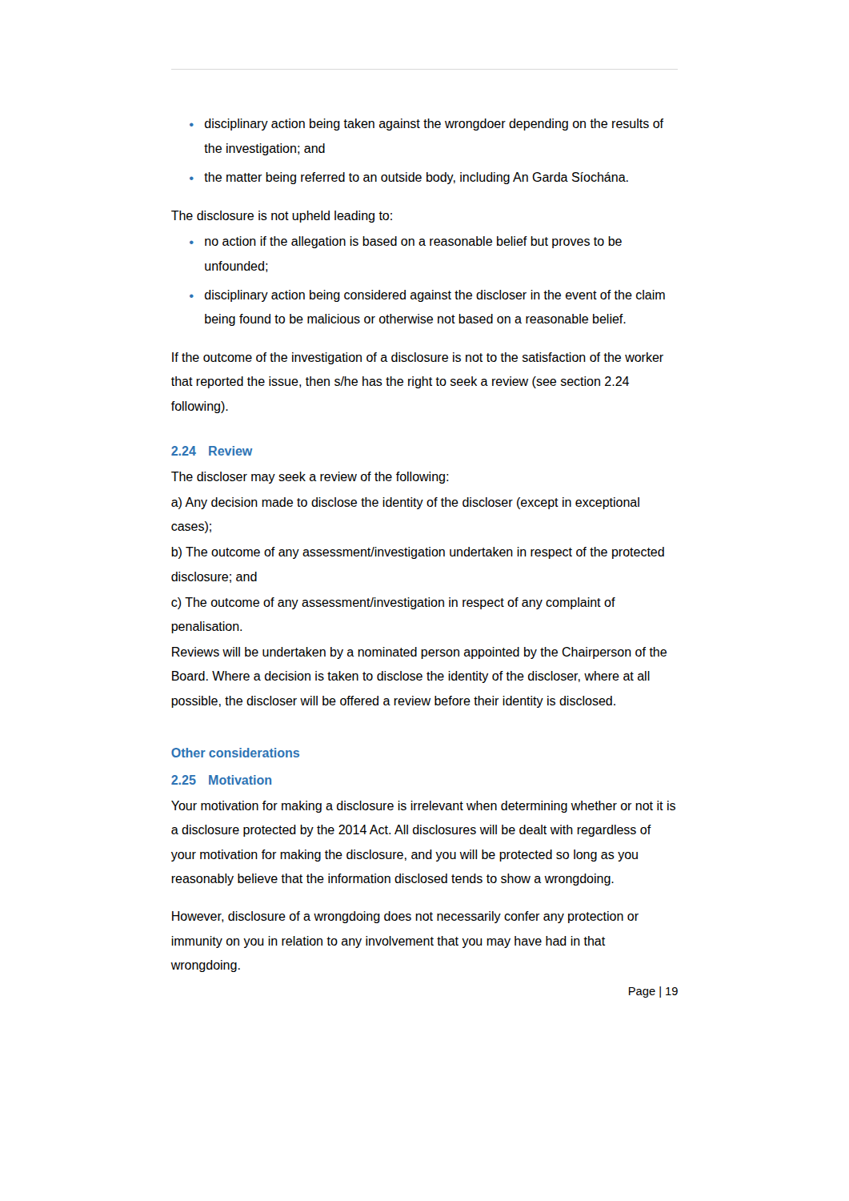disciplinary action being taken against the wrongdoer depending on the results of the investigation; and
the matter being referred to an outside body, including An Garda Síochána.
The disclosure is not upheld leading to:
no action if the allegation is based on a reasonable belief but proves to be unfounded;
disciplinary action being considered against the discloser in the event of the claim being found to be malicious or otherwise not based on a reasonable belief.
If the outcome of the investigation of a disclosure is not to the satisfaction of the worker that reported the issue, then s/he has the right to seek a review (see section 2.24 following).
2.24 Review
The discloser may seek a review of the following:
a) Any decision made to disclose the identity of the discloser (except in exceptional cases);
b) The outcome of any assessment/investigation undertaken in respect of the protected disclosure; and
c) The outcome of any assessment/investigation in respect of any complaint of penalisation.
Reviews will be undertaken by a nominated person appointed by the Chairperson of the Board. Where a decision is taken to disclose the identity of the discloser, where at all possible, the discloser will be offered a review before their identity is disclosed.
Other considerations
2.25 Motivation
Your motivation for making a disclosure is irrelevant when determining whether or not it is a disclosure protected by the 2014 Act. All disclosures will be dealt with regardless of your motivation for making the disclosure, and you will be protected so long as you reasonably believe that the information disclosed tends to show a wrongdoing.
However, disclosure of a wrongdoing does not necessarily confer any protection or immunity on you in relation to any involvement that you may have had in that wrongdoing.
Page | 19